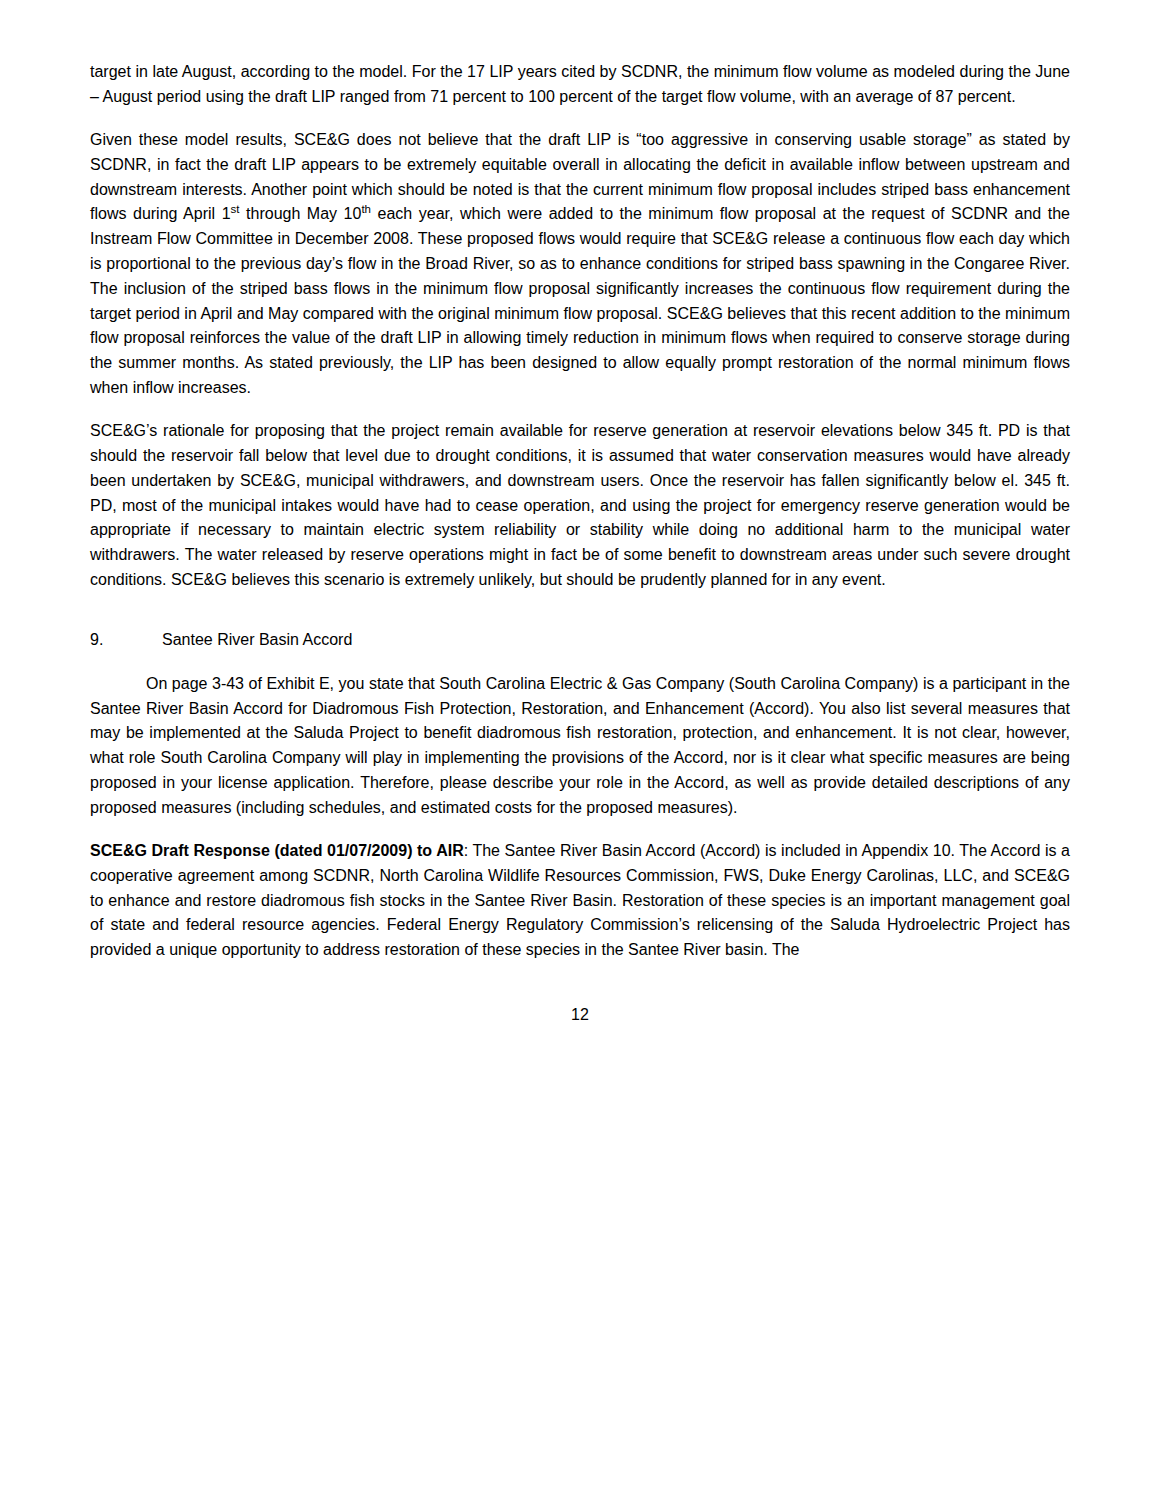target in late August, according to the model. For the 17 LIP years cited by SCDNR, the minimum flow volume as modeled during the June – August period using the draft LIP ranged from 71 percent to 100 percent of the target flow volume, with an average of 87 percent.
Given these model results, SCE&G does not believe that the draft LIP is “too aggressive in conserving usable storage” as stated by SCDNR, in fact the draft LIP appears to be extremely equitable overall in allocating the deficit in available inflow between upstream and downstream interests. Another point which should be noted is that the current minimum flow proposal includes striped bass enhancement flows during April 1st through May 10th each year, which were added to the minimum flow proposal at the request of SCDNR and the Instream Flow Committee in December 2008. These proposed flows would require that SCE&G release a continuous flow each day which is proportional to the previous day’s flow in the Broad River, so as to enhance conditions for striped bass spawning in the Congaree River. The inclusion of the striped bass flows in the minimum flow proposal significantly increases the continuous flow requirement during the target period in April and May compared with the original minimum flow proposal. SCE&G believes that this recent addition to the minimum flow proposal reinforces the value of the draft LIP in allowing timely reduction in minimum flows when required to conserve storage during the summer months. As stated previously, the LIP has been designed to allow equally prompt restoration of the normal minimum flows when inflow increases.
SCE&G’s rationale for proposing that the project remain available for reserve generation at reservoir elevations below 345 ft. PD is that should the reservoir fall below that level due to drought conditions, it is assumed that water conservation measures would have already been undertaken by SCE&G, municipal withdrawers, and downstream users. Once the reservoir has fallen significantly below el. 345 ft. PD, most of the municipal intakes would have had to cease operation, and using the project for emergency reserve generation would be appropriate if necessary to maintain electric system reliability or stability while doing no additional harm to the municipal water withdrawers. The water released by reserve operations might in fact be of some benefit to downstream areas under such severe drought conditions. SCE&G believes this scenario is extremely unlikely, but should be prudently planned for in any event.
9. Santee River Basin Accord
On page 3-43 of Exhibit E, you state that South Carolina Electric & Gas Company (South Carolina Company) is a participant in the Santee River Basin Accord for Diadromous Fish Protection, Restoration, and Enhancement (Accord). You also list several measures that may be implemented at the Saluda Project to benefit diadromous fish restoration, protection, and enhancement. It is not clear, however, what role South Carolina Company will play in implementing the provisions of the Accord, nor is it clear what specific measures are being proposed in your license application. Therefore, please describe your role in the Accord, as well as provide detailed descriptions of any proposed measures (including schedules, and estimated costs for the proposed measures).
SCE&G Draft Response (dated 01/07/2009) to AIR: The Santee River Basin Accord (Accord) is included in Appendix 10. The Accord is a cooperative agreement among SCDNR, North Carolina Wildlife Resources Commission, FWS, Duke Energy Carolinas, LLC, and SCE&G to enhance and restore diadromous fish stocks in the Santee River Basin. Restoration of these species is an important management goal of state and federal resource agencies. Federal Energy Regulatory Commission’s relicensing of the Saluda Hydroelectric Project has provided a unique opportunity to address restoration of these species in the Santee River basin. The
12